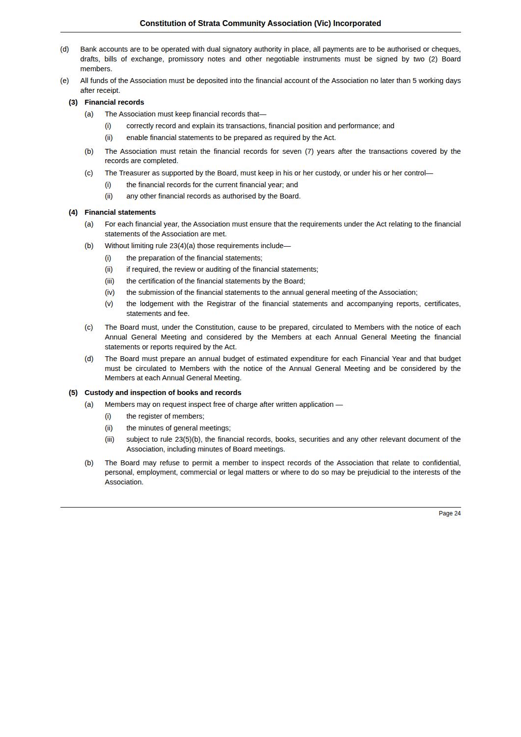Constitution of Strata Community Association (Vic) Incorporated
(d) Bank accounts are to be operated with dual signatory authority in place, all payments are to be authorised or cheques, drafts, bills of exchange, promissory notes and other negotiable instruments must be signed by two (2) Board members.
(e) All funds of the Association must be deposited into the financial account of the Association no later than 5 working days after receipt.
(3)
Financial records
(a)
The Association must keep financial records that—
(i) correctly record and explain its transactions, financial position and performance; and
(ii) enable financial statements to be prepared as required by the Act.
(b) The Association must retain the financial records for seven (7) years after the transactions covered by the records are completed.
(c)
The Treasurer as supported by the Board, must keep in his or her custody, or under his or her control—
(i) the financial records for the current financial year; and
(ii) any other financial records as authorised by the Board.
(4)
Financial statements
(a) For each financial year, the Association must ensure that the requirements under the Act relating to the financial statements of the Association are met.
(b)
Without limiting rule 23(4)(a) those requirements include—
(i) the preparation of the financial statements;
(ii) if required, the review or auditing of the financial statements;
(iii) the certification of the financial statements by the Board;
(iv) the submission of the financial statements to the annual general meeting of the Association;
(v) the lodgement with the Registrar of the financial statements and accompanying reports, certificates, statements and fee.
(c) The Board must, under the Constitution, cause to be prepared, circulated to Members with the notice of each Annual General Meeting and considered by the Members at each Annual General Meeting the financial statements or reports required by the Act.
(d) The Board must prepare an annual budget of estimated expenditure for each Financial Year and that budget must be circulated to Members with the notice of the Annual General Meeting and be considered by the Members at each Annual General Meeting.
(5)
Custody and inspection of books and records
(a)
Members may on request inspect free of charge after written application —
(i) the register of members;
(ii) the minutes of general meetings;
(iii) subject to rule 23(5)(b), the financial records, books, securities and any other relevant document of the Association, including minutes of Board meetings.
(b) The Board may refuse to permit a member to inspect records of the Association that relate to confidential, personal, employment, commercial or legal matters or where to do so may be prejudicial to the interests of the Association.
Page 24